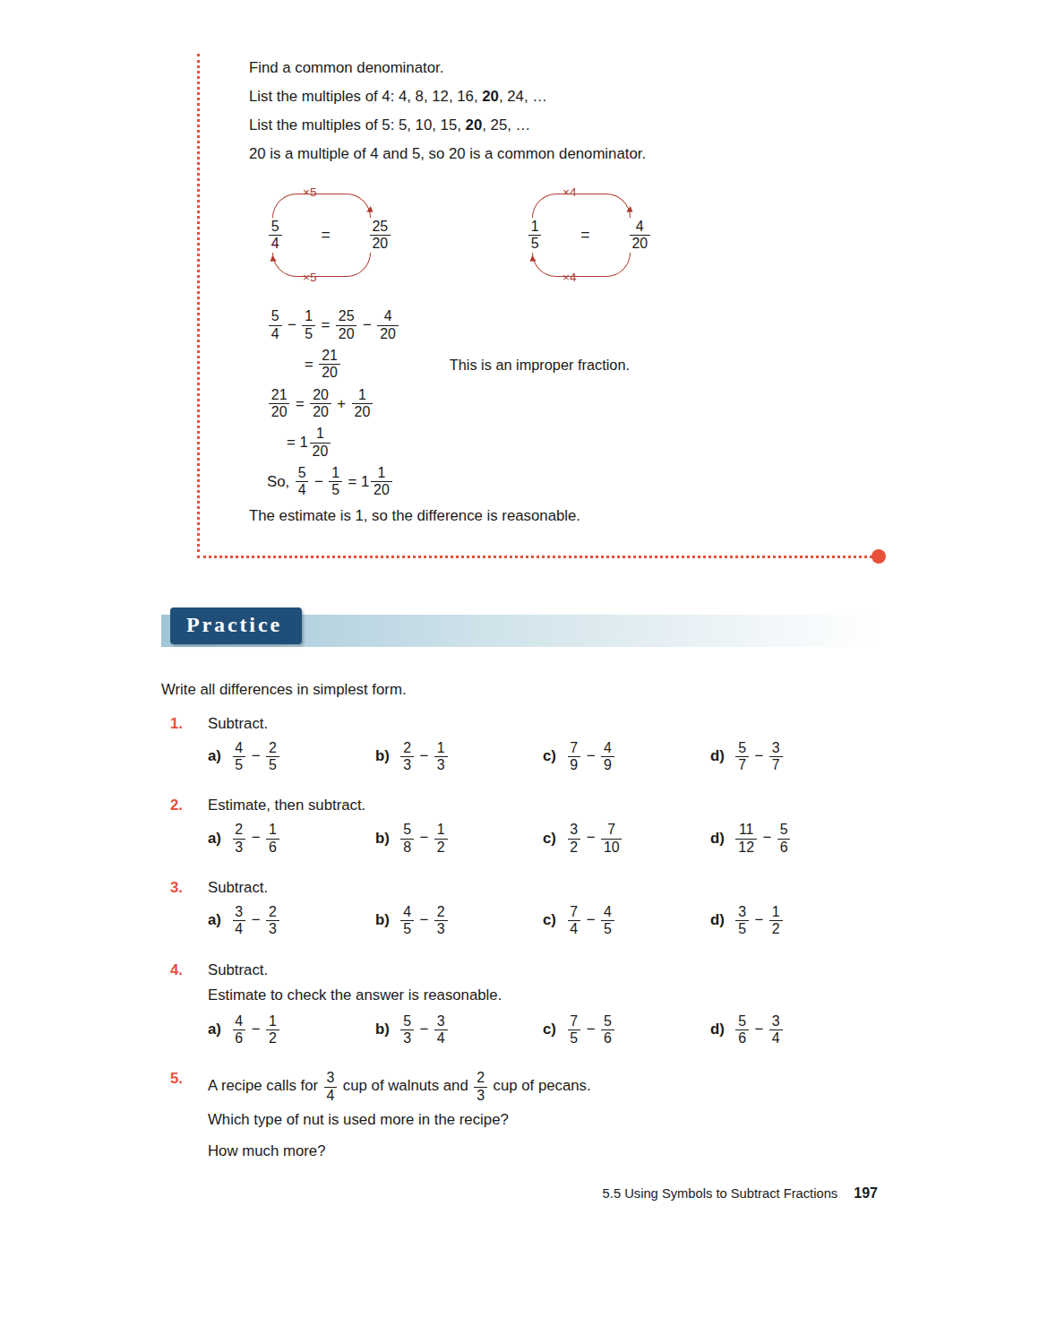Find a common denominator.
List the multiples of 4: 4, 8, 12, 16, 20, 24, …
List the multiples of 5: 5, 10, 15, 20, 25, …
20 is a multiple of 4 and 5, so 20 is a common denominator.
×5 ×5 54 = 2520
×4 ×4 15 = 420
54 − 15 = 2520 − 420
= 2120 This is an improper fraction.
2120 = 2020 + 120
= 1120
So, 54 − 15 = 1120
The estimate is 1, so the difference is reasonable.
Practice
Write all differences in simplest form.
1.
Subtract.
a) 45 − 25
b) 23 − 13
c) 79 − 49
d) 57 − 37
2.
Estimate, then subtract.
a) 23 − 16
b) 58 − 12
c) 32 − 710
d) 1112 − 56
3.
Subtract.
a) 34 − 23
b) 45 − 23
c) 74 − 45
d) 35 − 12
4.
Subtract.
Estimate to check the answer is reasonable.
a) 46 − 12
b) 53 − 34
c) 75 − 56
d) 56 − 34
5.
A recipe calls for 34 cup of walnuts and 23 cup of pecans.
Which type of nut is used more in the recipe?
How much more?
5.5 Using Symbols to Subtract Fractions 197